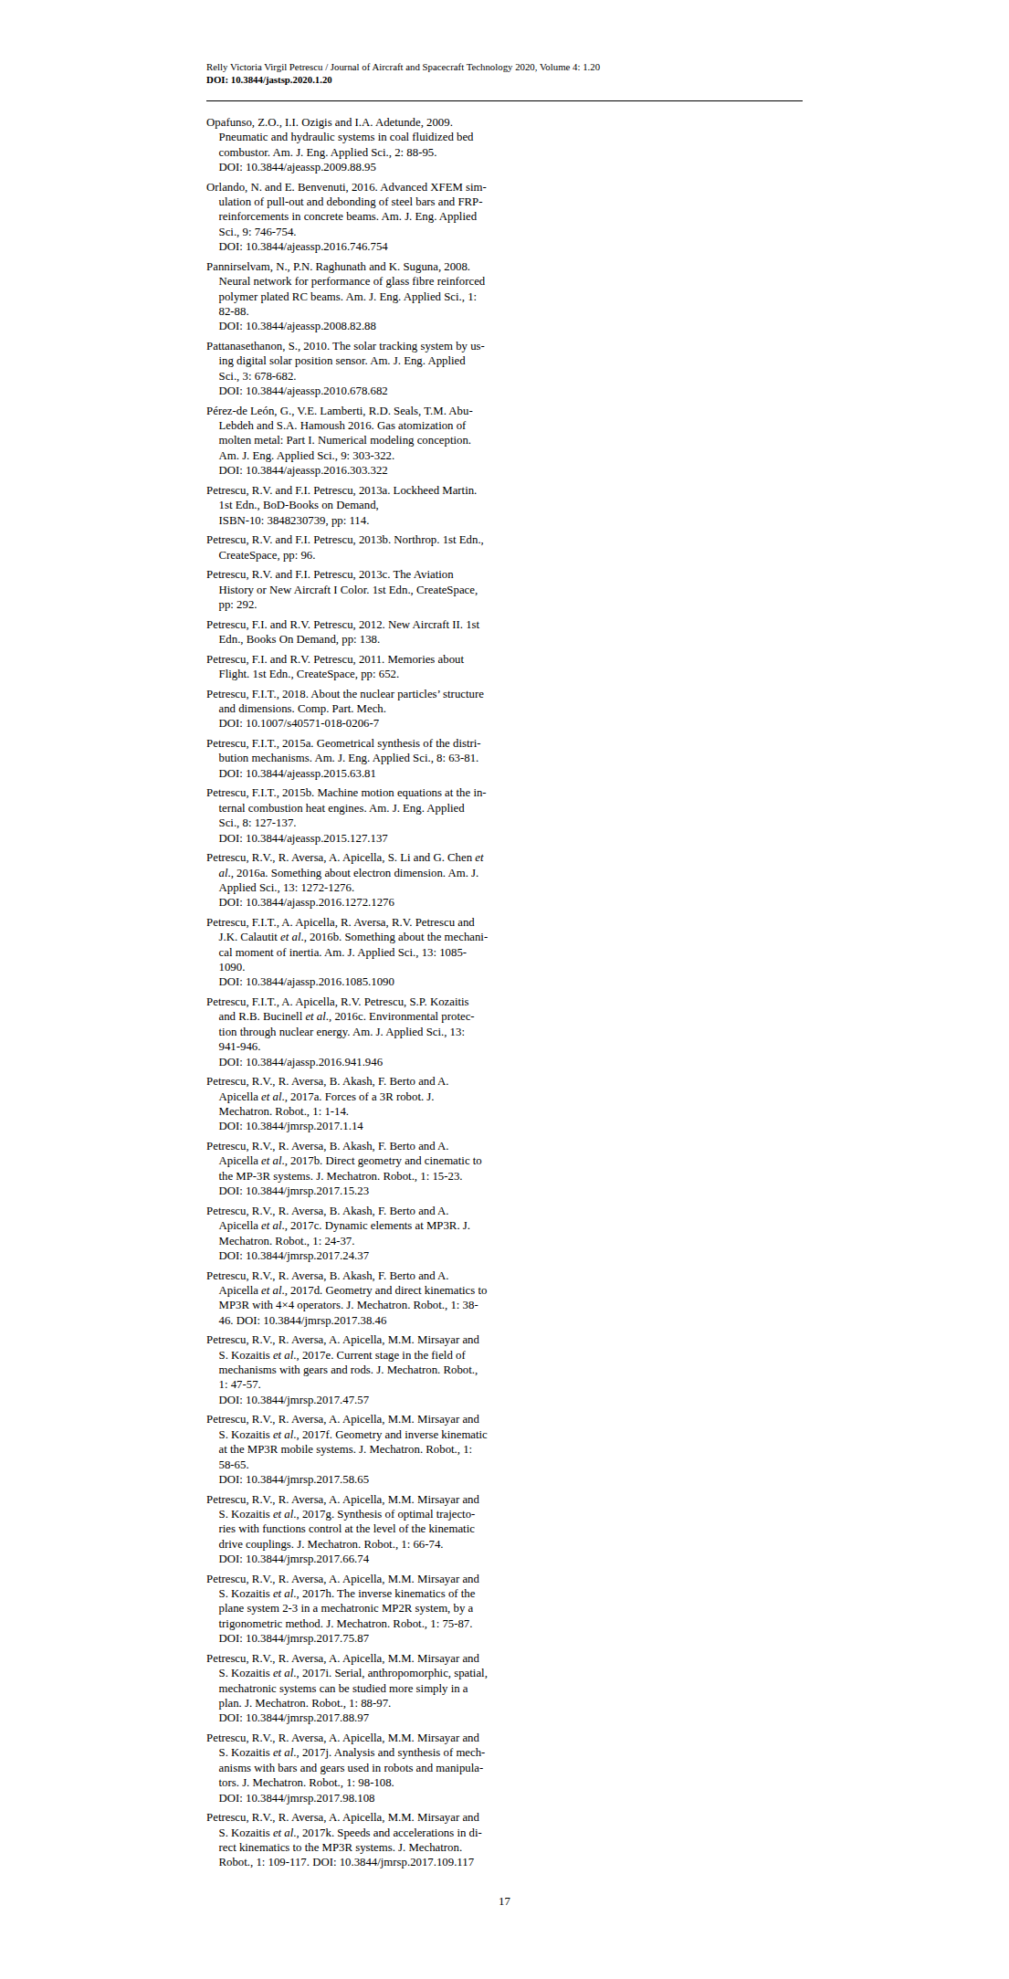Relly Victoria Virgil Petrescu / Journal of Aircraft and Spacecraft Technology 2020, Volume 4: 1.20
DOI: 10.3844/jastsp.2020.1.20
Opafunso, Z.O., I.I. Ozigis and I.A. Adetunde, 2009. Pneumatic and hydraulic systems in coal fluidized bed combustor. Am. J. Eng. Applied Sci., 2: 88-95. DOI: 10.3844/ajeassp.2009.88.95
Orlando, N. and E. Benvenuti, 2016. Advanced XFEM simulation of pull-out and debonding of steel bars and FRP-reinforcements in concrete beams. Am. J. Eng. Applied Sci., 9: 746-754.
DOI: 10.3844/ajeassp.2016.746.754
Pannirselvam, N., P.N. Raghunath and K. Suguna, 2008. Neural network for performance of glass fibre reinforced polymer plated RC beams. Am. J. Eng. Applied Sci., 1: 82-88.
DOI: 10.3844/ajeassp.2008.82.88
Pattanasethanon, S., 2010. The solar tracking system by using digital solar position sensor. Am. J. Eng. Applied Sci., 3: 678-682.
DOI: 10.3844/ajeassp.2010.678.682
Pérez-de León, G., V.E. Lamberti, R.D. Seals, T.M. Abu-Lebdeh and S.A. Hamoush 2016. Gas atomization of molten metal: Part I. Numerical modeling conception. Am. J. Eng. Applied Sci., 9: 303-322. DOI: 10.3844/ajeassp.2016.303.322
Petrescu, R.V. and F.I. Petrescu, 2013a. Lockheed Martin. 1st Edn., BoD-Books on Demand,
ISBN-10: 3848230739, pp: 114.
Petrescu, R.V. and F.I. Petrescu, 2013b. Northrop. 1st Edn., CreateSpace, pp: 96.
Petrescu, R.V. and F.I. Petrescu, 2013c. The Aviation History or New Aircraft I Color. 1st Edn., CreateSpace, pp: 292.
Petrescu, F.I. and R.V. Petrescu, 2012. New Aircraft II. 1st Edn., Books On Demand, pp: 138.
Petrescu, F.I. and R.V. Petrescu, 2011. Memories about Flight. 1st Edn., CreateSpace, pp: 652.
Petrescu, F.I.T., 2018. About the nuclear particles’ structure and dimensions. Comp. Part. Mech.
DOI: 10.1007/s40571-018-0206-7
Petrescu, F.I.T., 2015a. Geometrical synthesis of the distribution mechanisms. Am. J. Eng. Applied Sci., 8: 63-81. DOI: 10.3844/ajeassp.2015.63.81
Petrescu, F.I.T., 2015b. Machine motion equations at the internal combustion heat engines. Am. J. Eng. Applied Sci., 8: 127-137.
DOI: 10.3844/ajeassp.2015.127.137
Petrescu, R.V., R. Aversa, A. Apicella, S. Li and G. Chen et al., 2016a. Something about electron dimension. Am. J. Applied Sci., 13: 1272-1276. DOI: 10.3844/ajassp.2016.1272.1276
Petrescu, F.I.T., A. Apicella, R. Aversa, R.V. Petrescu and J.K. Calautit et al., 2016b. Something about the mechanical moment of inertia. Am. J. Applied Sci., 13: 1085-1090.
DOI: 10.3844/ajassp.2016.1085.1090
Petrescu, F.I.T., A. Apicella, R.V. Petrescu, S.P. Kozaitis and R.B. Bucinell et al., 2016c. Environmental protection through nuclear energy. Am. J. Applied Sci., 13: 941-946.
DOI: 10.3844/ajassp.2016.941.946
Petrescu, R.V., R. Aversa, B. Akash, F. Berto and A. Apicella et al., 2017a. Forces of a 3R robot. J. Mechatron. Robot., 1: 1-14.
DOI: 10.3844/jmrsp.2017.1.14
Petrescu, R.V., R. Aversa, B. Akash, F. Berto and A. Apicella et al., 2017b. Direct geometry and cinematic to the MP-3R systems. J. Mechatron. Robot., 1: 15-23. DOI: 10.3844/jmrsp.2017.15.23
Petrescu, R.V., R. Aversa, B. Akash, F. Berto and A. Apicella et al., 2017c. Dynamic elements at MP3R. J. Mechatron. Robot., 1: 24-37.
DOI: 10.3844/jmrsp.2017.24.37
Petrescu, R.V., R. Aversa, B. Akash, F. Berto and A. Apicella et al., 2017d. Geometry and direct kinematics to MP3R with 4×4 operators. J. Mechatron. Robot., 1: 38-46. DOI: 10.3844/jmrsp.2017.38.46
Petrescu, R.V., R. Aversa, A. Apicella, M.M. Mirsayar and S. Kozaitis et al., 2017e. Current stage in the field of mechanisms with gears and rods. J. Mechatron. Robot., 1: 47-57.
DOI: 10.3844/jmrsp.2017.47.57
Petrescu, R.V., R. Aversa, A. Apicella, M.M. Mirsayar and S. Kozaitis et al., 2017f. Geometry and inverse kinematic at the MP3R mobile systems. J. Mechatron. Robot., 1: 58-65.
DOI: 10.3844/jmrsp.2017.58.65
Petrescu, R.V., R. Aversa, A. Apicella, M.M. Mirsayar and S. Kozaitis et al., 2017g. Synthesis of optimal trajectories with functions control at the level of the kinematic drive couplings. J. Mechatron. Robot., 1: 66-74. DOI: 10.3844/jmrsp.2017.66.74
Petrescu, R.V., R. Aversa, A. Apicella, M.M. Mirsayar and S. Kozaitis et al., 2017h. The inverse kinematics of the plane system 2-3 in a mechatronic MP2R system, by a trigonometric method. J. Mechatron. Robot., 1: 75-87. DOI: 10.3844/jmrsp.2017.75.87
Petrescu, R.V., R. Aversa, A. Apicella, M.M. Mirsayar and S. Kozaitis et al., 2017i. Serial, anthropomorphic, spatial, mechatronic systems can be studied more simply in a plan. J. Mechatron. Robot., 1: 88-97. DOI: 10.3844/jmrsp.2017.88.97
Petrescu, R.V., R. Aversa, A. Apicella, M.M. Mirsayar and S. Kozaitis et al., 2017j. Analysis and synthesis of mechanisms with bars and gears used in robots and manipulators. J. Mechatron. Robot., 1: 98-108. DOI: 10.3844/jmrsp.2017.98.108
Petrescu, R.V., R. Aversa, A. Apicella, M.M. Mirsayar and S. Kozaitis et al., 2017k. Speeds and accelerations in direct kinematics to the MP3R systems. J. Mechatron. Robot., 1: 109-117. DOI: 10.3844/jmrsp.2017.109.117
17